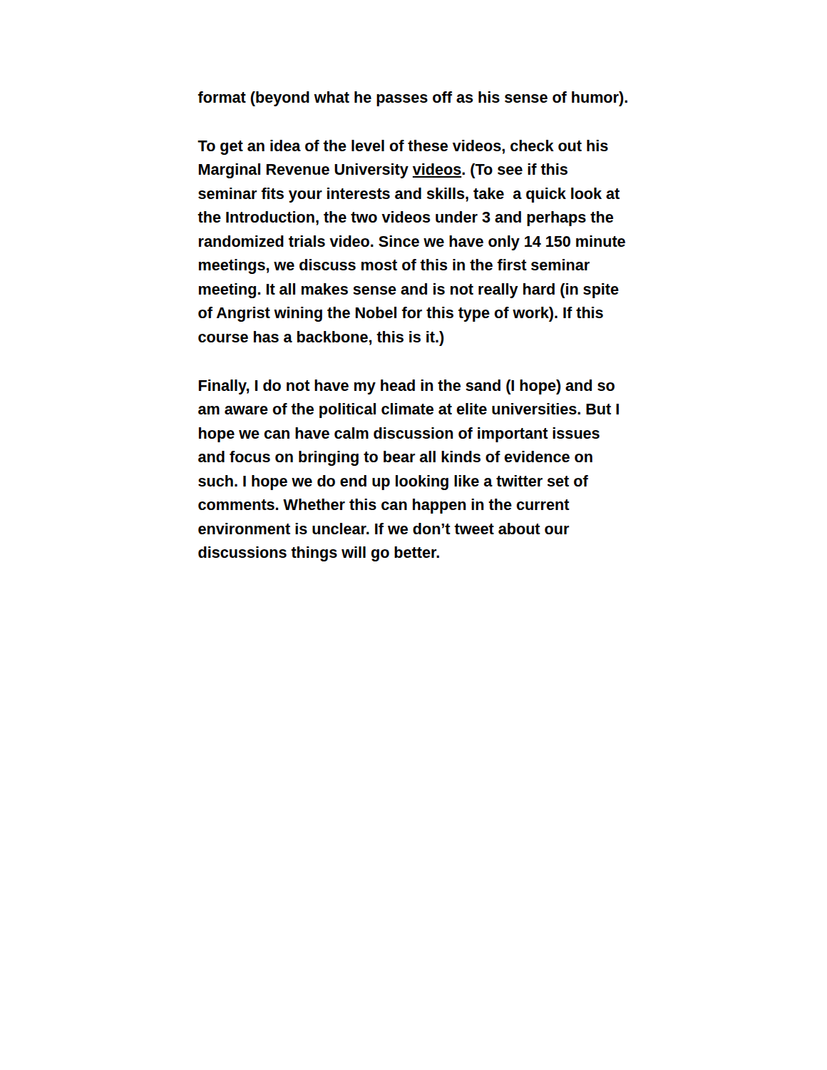format (beyond what he passes off as his sense of humor).
To get an idea of the level of these videos, check out his Marginal Revenue University videos. (To see if this seminar fits your interests and skills, take a quick look at the Introduction, the two videos under 3 and perhaps the randomized trials video. Since we have only 14 150 minute meetings, we discuss most of this in the first seminar meeting. It all makes sense and is not really hard (in spite of Angrist wining the Nobel for this type of work). If this course has a backbone, this is it.)
Finally, I do not have my head in the sand (I hope) and so am aware of the political climate at elite universities. But I hope we can have calm discussion of important issues and focus on bringing to bear all kinds of evidence on such. I hope we do end up looking like a twitter set of comments. Whether this can happen in the current environment is unclear. If we don’t tweet about our discussions things will go better.